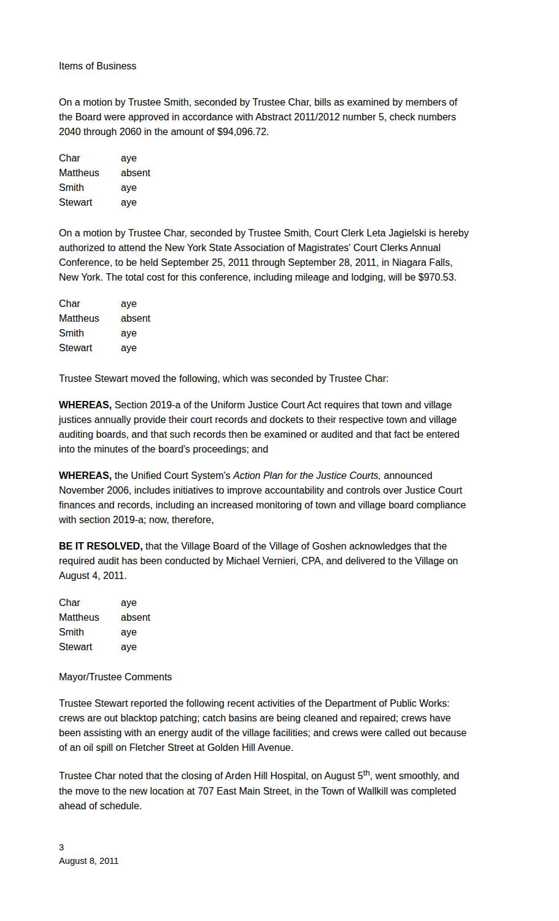Items of Business
On a motion by Trustee Smith, seconded by Trustee Char, bills as examined by members of the Board were approved in accordance with Abstract 2011/2012 number 5, check numbers 2040 through 2060 in the amount of $94,096.72.
| Char | aye |
| Mattheus | absent |
| Smith | aye |
| Stewart | aye |
On a motion by Trustee Char, seconded by Trustee Smith, Court Clerk Leta Jagielski is hereby authorized to attend the New York State Association of Magistrates' Court Clerks Annual Conference, to be held September 25, 2011 through September 28, 2011, in Niagara Falls, New York. The total cost for this conference, including mileage and lodging, will be $970.53.
| Char | aye |
| Mattheus | absent |
| Smith | aye |
| Stewart | aye |
Trustee Stewart moved the following, which was seconded by Trustee Char:
WHEREAS, Section 2019-a of the Uniform Justice Court Act requires that town and village justices annually provide their court records and dockets to their respective town and village auditing boards, and that such records then be examined or audited and that fact be entered into the minutes of the board's proceedings; and
WHEREAS, the Unified Court System's Action Plan for the Justice Courts, announced November 2006, includes initiatives to improve accountability and controls over Justice Court finances and records, including an increased monitoring of town and village board compliance with section 2019-a; now, therefore,
BE IT RESOLVED, that the Village Board of the Village of Goshen acknowledges that the required audit has been conducted by Michael Vernieri, CPA, and delivered to the Village on August 4, 2011.
| Char | aye |
| Mattheus | absent |
| Smith | aye |
| Stewart | aye |
Mayor/Trustee Comments
Trustee Stewart reported the following recent activities of the Department of Public Works: crews are out blacktop patching; catch basins are being cleaned and repaired; crews have been assisting with an energy audit of the village facilities; and crews were called out because of an oil spill on Fletcher Street at Golden Hill Avenue.
Trustee Char noted that the closing of Arden Hill Hospital, on August 5th, went smoothly, and the move to the new location at 707 East Main Street, in the Town of Wallkill was completed ahead of schedule.
3
August 8, 2011